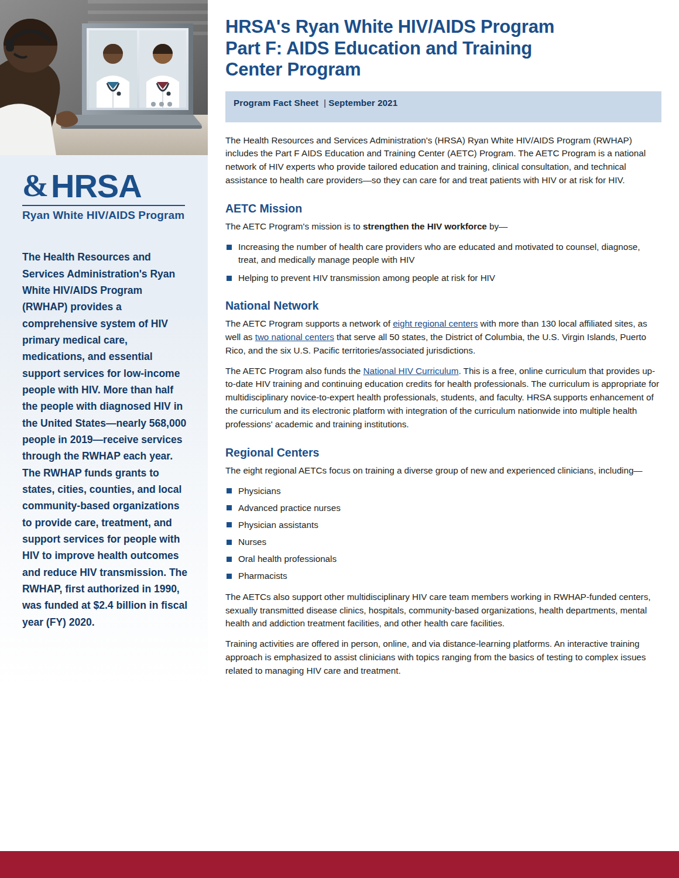& HRSA
Ryan White HIV/AIDS Program
The Health Resources and Services Administration's Ryan White HIV/AIDS Program (RWHAP) provides a comprehensive system of HIV primary medical care, medications, and essential support services for low-income people with HIV. More than half the people with diagnosed HIV in the United States—nearly 568,000 people in 2019—receive services through the RWHAP each year. The RWHAP funds grants to states, cities, counties, and local community-based organizations to provide care, treatment, and support services for people with HIV to improve health outcomes and reduce HIV transmission. The RWHAP, first authorized in 1990, was funded at $2.4 billion in fiscal year (FY) 2020.
HRSA's Ryan White HIV/AIDS Program
Part F: AIDS Education and Training
Center Program
Program Fact Sheet | September 2021
The Health Resources and Services Administration's (HRSA) Ryan White HIV/AIDS Program (RWHAP) includes the Part F AIDS Education and Training Center (AETC) Program. The AETC Program is a national network of HIV experts who provide tailored education and training, clinical consultation, and technical assistance to health care providers—so they can care for and treat patients with HIV or at risk for HIV.
AETC Mission
The AETC Program's mission is to strengthen the HIV workforce by—
Increasing the number of health care providers who are educated and motivated to counsel, diagnose, treat, and medically manage people with HIV
Helping to prevent HIV transmission among people at risk for HIV
National Network
The AETC Program supports a network of eight regional centers with more than 130 local affiliated sites, as well as two national centers that serve all 50 states, the District of Columbia, the U.S. Virgin Islands, Puerto Rico, and the six U.S. Pacific territories/associated jurisdictions.
The AETC Program also funds the National HIV Curriculum. This is a free, online curriculum that provides up-to-date HIV training and continuing education credits for health professionals. The curriculum is appropriate for multidisciplinary novice-to-expert health professionals, students, and faculty. HRSA supports enhancement of the curriculum and its electronic platform with integration of the curriculum nationwide into multiple health professions' academic and training institutions.
Regional Centers
The eight regional AETCs focus on training a diverse group of new and experienced clinicians, including—
Physicians
Advanced practice nurses
Physician assistants
Nurses
Oral health professionals
Pharmacists
The AETCs also support other multidisciplinary HIV care team members working in RWHAP-funded centers, sexually transmitted disease clinics, hospitals, community-based organizations, health departments, mental health and addiction treatment facilities, and other health care facilities.
Training activities are offered in person, online, and via distance-learning platforms. An interactive training approach is emphasized to assist clinicians with topics ranging from the basics of testing to complex issues related to managing HIV care and treatment.